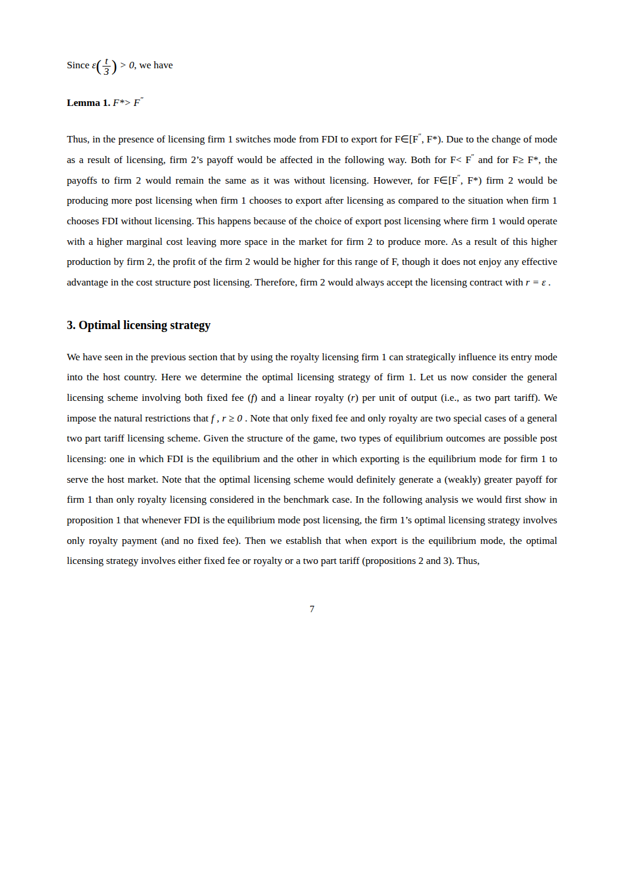Since ε(t 3) > 0, we have
Lemma 1. F*> F″
Thus, in the presence of licensing firm 1 switches mode from FDI to export for F∈[F″, F*). Due to the change of mode as a result of licensing, firm 2’s payoff would be affected in the following way. Both for F< F″ and for F≥ F*, the payoffs to firm 2 would remain the same as it was without licensing. However, for F∈[F″, F*) firm 2 would be producing more post licensing when firm 1 chooses to export after licensing as compared to the situation when firm 1 chooses FDI without licensing. This happens because of the choice of export post licensing where firm 1 would operate with a higher marginal cost leaving more space in the market for firm 2 to produce more. As a result of this higher production by firm 2, the profit of the firm 2 would be higher for this range of F, though it does not enjoy any effective advantage in the cost structure post licensing. Therefore, firm 2 would always accept the licensing contract with r = ε .
3. Optimal licensing strategy
We have seen in the previous section that by using the royalty licensing firm 1 can strategically influence its entry mode into the host country. Here we determine the optimal licensing strategy of firm 1. Let us now consider the general licensing scheme involving both fixed fee (f) and a linear royalty (r) per unit of output (i.e., as two part tariff). We impose the natural restrictions that f , r ≥ 0 . Note that only fixed fee and only royalty are two special cases of a general two part tariff licensing scheme. Given the structure of the game, two types of equilibrium outcomes are possible post licensing: one in which FDI is the equilibrium and the other in which exporting is the equilibrium mode for firm 1 to serve the host market. Note that the optimal licensing scheme would definitely generate a (weakly) greater payoff for firm 1 than only royalty licensing considered in the benchmark case. In the following analysis we would first show in proposition 1 that whenever FDI is the equilibrium mode post licensing, the firm 1’s optimal licensing strategy involves only royalty payment (and no fixed fee). Then we establish that when export is the equilibrium mode, the optimal licensing strategy involves either fixed fee or royalty or a two part tariff (propositions 2 and 3). Thus,
7